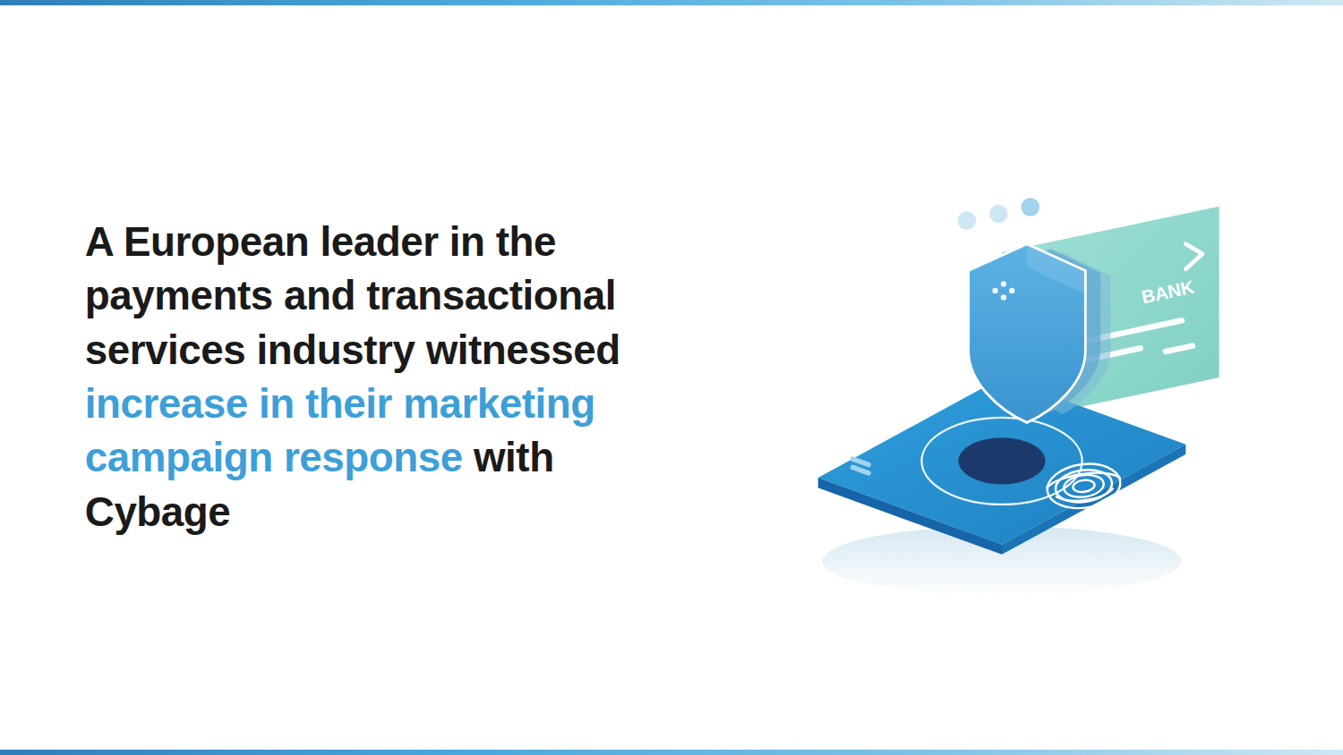A European leader in the payments and transactional services industry witnessed increase in their marketing campaign response with Cybage
BANK